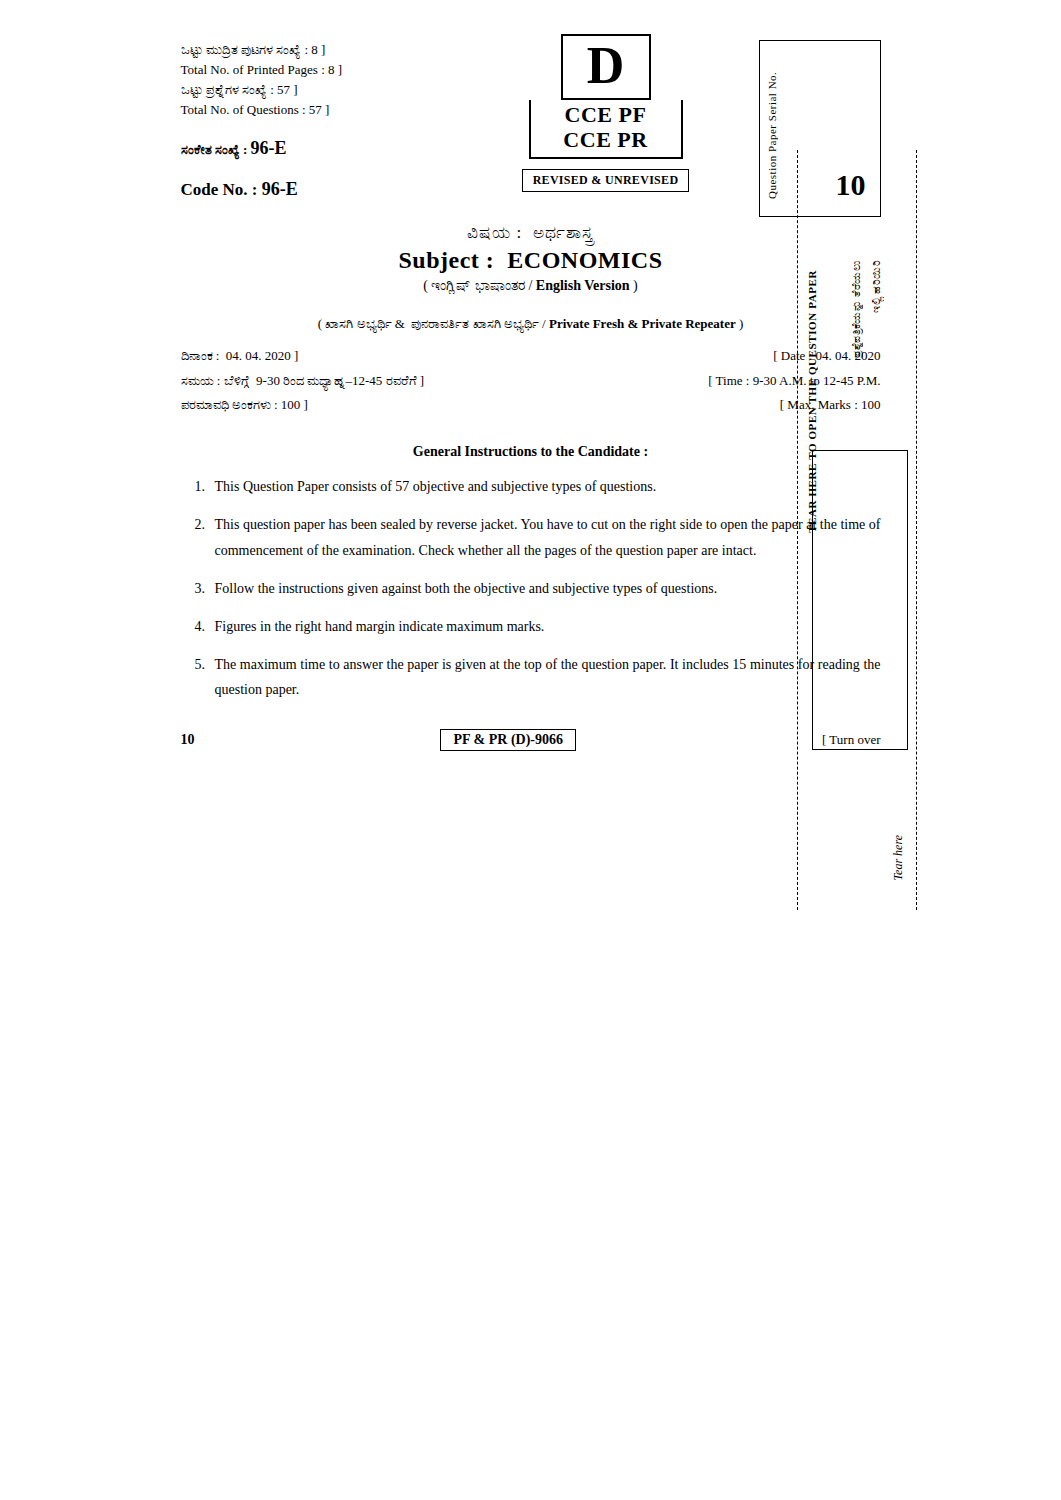TEAR HERE TO OPEN THE QUESTION PAPER
ಪ್ರಶ್ನೆಪತ್ರಿಕೆಯನ್ನು ತೆರೆಯಲು
ಇಲ್ಲಿ ಹರಿಯಿರಿ
Tear here
ಒಟ್ಟು ಮುದ್ರಿತ ಪುಟಗಳ ಸಂಖ್ಯೆ : 8 ]
Total No. of Printed Pages : 8 ]
ಒಟ್ಟು ಪ್ರಶ್ನೆಗಳ ಸಂಖ್ಯೆ : 57 ]
Total No. of Questions : 57 ]
ಸಂಕೇತ ಸಂಖ್ಯೆ : 96-E
Code No. : 96-E
D
CCE PF
CCE PR
REVISED & UNREVISED
Question Paper Serial No.
10
ವಿಷಯ : ಅರ್ಥಶಾಸ್ತ್ರ
Subject : ECONOMICS
( ಇಂಗ್ಲಿಷ್ ಭಾಷಾಂತರ / English Version )
( ಖಾಸಗಿ ಅಭ್ಯರ್ಥಿ & ಪುನರಾವರ್ತಿತ ಖಾಸಗಿ ಅಭ್ಯರ್ಥಿ / Private Fresh & Private Repeater )
ದಿನಾಂಕ : 04. 04. 2020 ] [ Date : 04. 04. 2020
ಸಮಯ : ಬೆಳಿಗ್ಗೆ 9-30 ರಿಂದ ಮಧ್ಯಾಹ್ನ–12-45 ರವರೆಗೆ ] [ Time : 9-30 A.M. to 12-45 P.M.
ಪರಮಾವಧಿ ಅಂಕಗಳು : 100 ] [ Max. Marks : 100
General Instructions to the Candidate :
This Question Paper consists of 57 objective and subjective types of questions.
This question paper has been sealed by reverse jacket. You have to cut on the right side to open the paper at the time of commencement of the examination. Check whether all the pages of the question paper are intact.
Follow the instructions given against both the objective and subjective types of questions.
Figures in the right hand margin indicate maximum marks.
The maximum time to answer the paper is given at the top of the question paper. It includes 15 minutes for reading the question paper.
10 PF & PR (D)-9066 [ Turn over